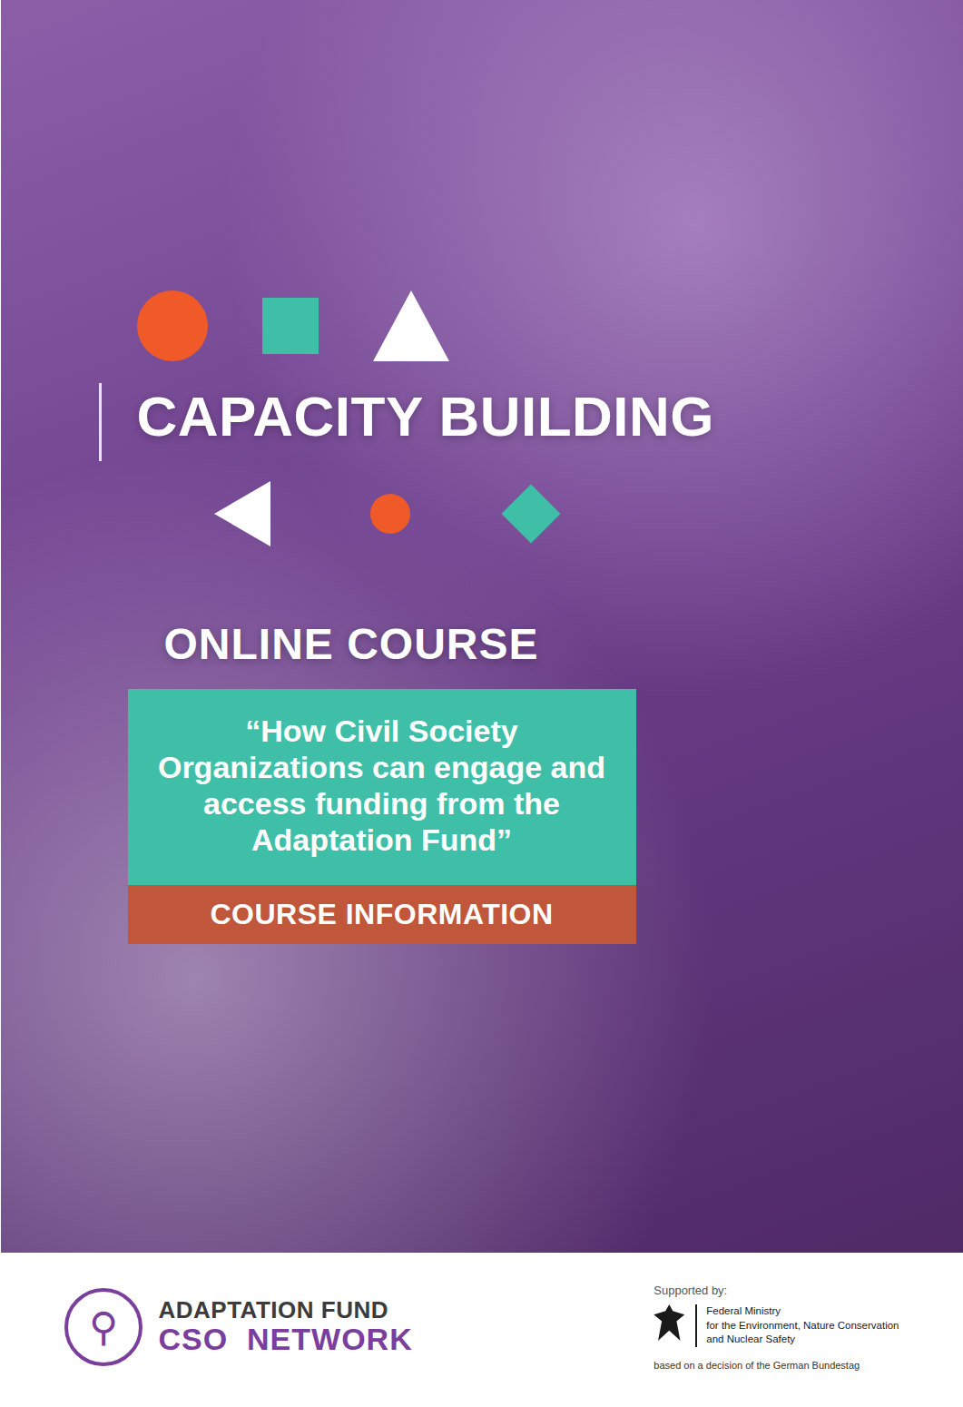CAPACITY BUILDING
ONLINE COURSE
“How Civil Society Organizations can engage and access funding from the Adaptation Fund”
COURSE INFORMATION
⚲
ADAPTATION FUND
CSO NETWORK
Supported by:
Federal Ministry
for the Environment, Nature Conservation
and Nuclear Safety
based on a decision of the German Bundestag